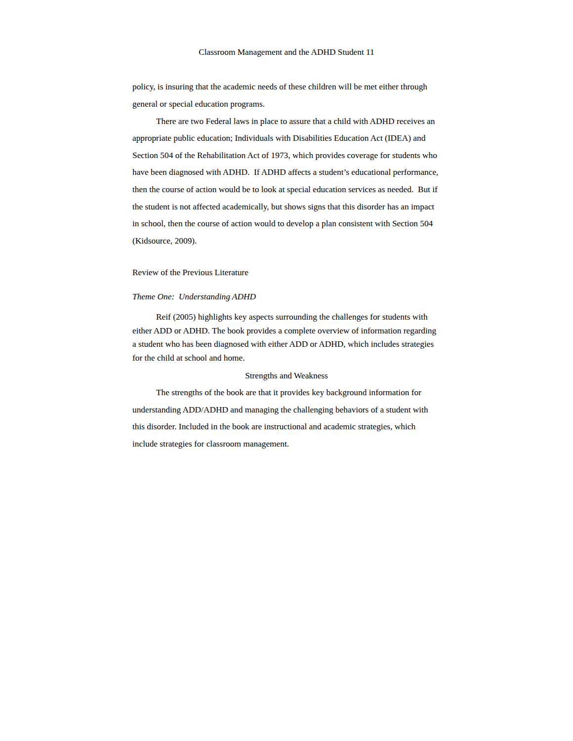Classroom Management and the ADHD Student 11
policy, is insuring that the academic needs of these children will be met either through general or special education programs.
There are two Federal laws in place to assure that a child with ADHD receives an appropriate public education; Individuals with Disabilities Education Act (IDEA) and Section 504 of the Rehabilitation Act of 1973, which provides coverage for students who have been diagnosed with ADHD. If ADHD affects a student’s educational performance, then the course of action would be to look at special education services as needed. But if the student is not affected academically, but shows signs that this disorder has an impact in school, then the course of action would to develop a plan consistent with Section 504 (Kidsource, 2009).
Review of the Previous Literature
Theme One: Understanding ADHD
Reif (2005) highlights key aspects surrounding the challenges for students with either ADD or ADHD. The book provides a complete overview of information regarding a student who has been diagnosed with either ADD or ADHD, which includes strategies for the child at school and home.
Strengths and Weakness
The strengths of the book are that it provides key background information for understanding ADD/ADHD and managing the challenging behaviors of a student with this disorder. Included in the book are instructional and academic strategies, which include strategies for classroom management.